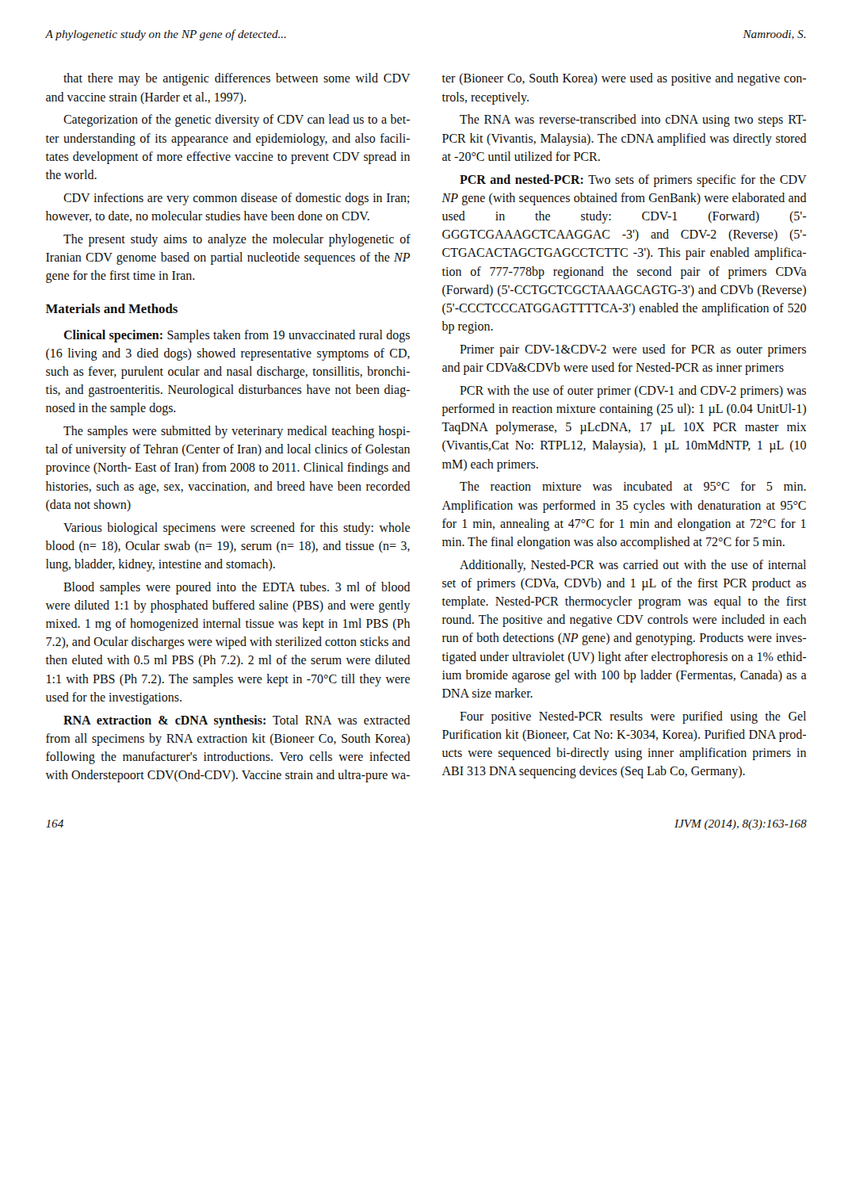A phylogenetic study on the NP gene of detected...
Namroodi, S.
that there may be antigenic differences between some wild CDV and vaccine strain (Harder et al., 1997).
Categorization of the genetic diversity of CDV can lead us to a better understanding of its appearance and epidemiology, and also facilitates development of more effective vaccine to prevent CDV spread in the world.
CDV infections are very common disease of domestic dogs in Iran; however, to date, no molecular studies have been done on CDV.
The present study aims to analyze the molecular phylogenetic of Iranian CDV genome based on partial nucleotide sequences of the NP gene for the first time in Iran.
Materials and Methods
Clinical specimen: Samples taken from 19 unvaccinated rural dogs (16 living and 3 died dogs) showed representative symptoms of CD, such as fever, purulent ocular and nasal discharge, tonsillitis, bronchitis, and gastroenteritis. Neurological disturbances have not been diagnosed in the sample dogs.
The samples were submitted by veterinary medical teaching hospital of university of Tehran (Center of Iran) and local clinics of Golestan province (North- East of Iran) from 2008 to 2011. Clinical findings and histories, such as age, sex, vaccination, and breed have been recorded (data not shown)
Various biological specimens were screened for this study: whole blood (n= 18), Ocular swab (n= 19), serum (n= 18), and tissue (n= 3, lung, bladder, kidney, intestine and stomach).
Blood samples were poured into the EDTA tubes. 3 ml of blood were diluted 1:1 by phosphated buffered saline (PBS) and were gently mixed. 1 mg of homogenized internal tissue was kept in 1ml PBS (Ph 7.2), and Ocular discharges were wiped with sterilized cotton sticks and then eluted with 0.5 ml PBS (Ph 7.2). 2 ml of the serum were diluted 1:1 with PBS (Ph 7.2). The samples were kept in -70°C till they were used for the investigations.
RNA extraction & cDNA synthesis: Total RNA was extracted from all specimens by RNA extraction kit (Bioneer Co, South Korea) following the manufacturer's introductions. Vero cells were infected with Onderstepoort CDV(Ond-CDV). Vaccine strain and ultra-pure water (Bioneer Co, South Korea) were used as positive and negative controls, receptively.
The RNA was reverse-transcribed into cDNA using two steps RT-PCR kit (Vivantis, Malaysia). The cDNA amplified was directly stored at -20°C until utilized for PCR.
PCR and nested-PCR: Two sets of primers specific for the CDV NP gene (with sequences obtained from GenBank) were elaborated and used in the study: CDV-1 (Forward) (5'-GGGTCGAAAGCTCAAGGAC -3') and CDV-2 (Reverse) (5'- CTGACACTAGCTGAGCCTCTTC -3'). This pair enabled amplification of 777-778bp regionand the second pair of primers CDVa (Forward) (5'-CCTGCTCGCTAAAGCAGTG-3') and CDVb (Reverse) (5'-CCCTCCCATGGAGTTTTCA-3') enabled the amplification of 520 bp region.
Primer pair CDV-1&CDV-2 were used for PCR as outer primers and pair CDVa&CDVb were used for Nested-PCR as inner primers
PCR with the use of outer primer (CDV-1 and CDV-2 primers) was performed in reaction mixture containing (25 ul): 1 µL (0.04 UnitUl-1) TaqDNA polymerase, 5 µLcDNA, 17 µL 10X PCR master mix (Vivantis,Cat No: RTPL12, Malaysia), 1 µL 10mMdNTP, 1 µL (10 mM) each primers.
The reaction mixture was incubated at 95°C for 5 min. Amplification was performed in 35 cycles with denaturation at 95°C for 1 min, annealing at 47°C for 1 min and elongation at 72°C for 1 min. The final elongation was also accomplished at 72°C for 5 min.
Additionally, Nested-PCR was carried out with the use of internal set of primers (CDVa, CDVb) and 1 µL of the first PCR product as template. Nested-PCR thermocycler program was equal to the first round. The positive and negative CDV controls were included in each run of both detections (NP gene) and genotyping. Products were investigated under ultraviolet (UV) light after electrophoresis on a 1% ethidium bromide agarose gel with 100 bp ladder (Fermentas, Canada) as a DNA size marker.
Four positive Nested-PCR results were purified using the Gel Purification kit (Bioneer, Cat No: K-3034, Korea). Purified DNA products were sequenced bi-directly using inner amplification primers in ABI 313 DNA sequencing devices (Seq Lab Co, Germany).
164
IJVM (2014), 8(3):163-168